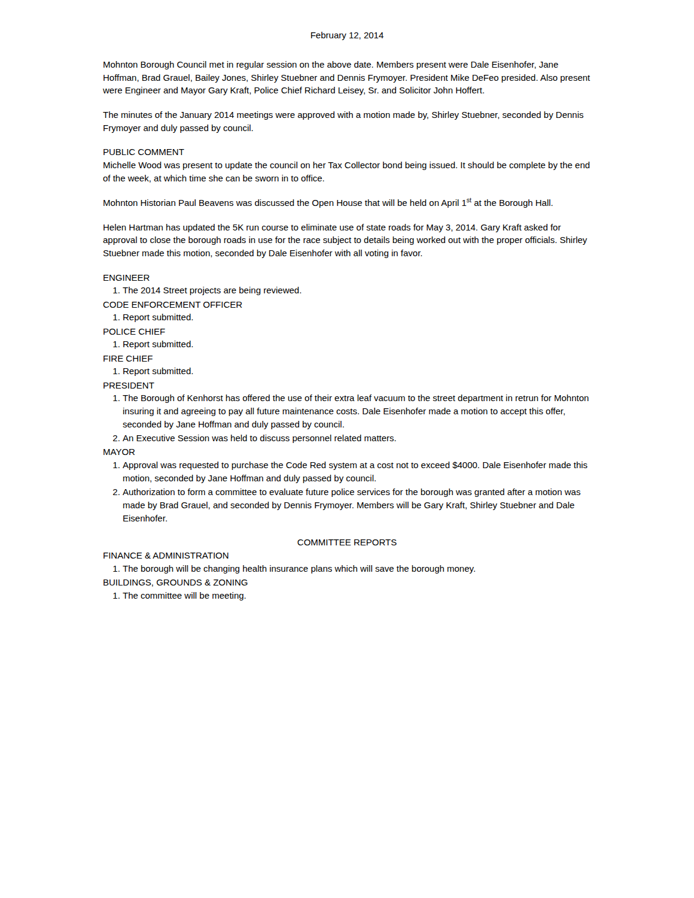February 12, 2014
Mohnton Borough Council met in regular session on the above date. Members present were Dale Eisenhofer, Jane Hoffman, Brad Grauel, Bailey Jones, Shirley Stuebner and Dennis Frymoyer. President Mike DeFeo presided. Also present were Engineer and Mayor Gary Kraft, Police Chief Richard Leisey, Sr. and Solicitor John Hoffert.
The minutes of the January 2014 meetings were approved with a motion made by, Shirley Stuebner, seconded by Dennis Frymoyer and duly passed by council.
PUBLIC COMMENT
Michelle Wood was present to update the council on her Tax Collector bond being issued. It should be complete by the end of the week, at which time she can be sworn in to office.
Mohnton Historian Paul Beavens was discussed the Open House that will be held on April 1st at the Borough Hall.
Helen Hartman has updated the 5K run course to eliminate use of state roads for May 3, 2014. Gary Kraft asked for approval to close the borough roads in use for the race subject to details being worked out with the proper officials. Shirley Stuebner made this motion, seconded by Dale Eisenhofer with all voting in favor.
ENGINEER
The 2014 Street projects are being reviewed.
CODE ENFORCEMENT OFFICER
Report submitted.
POLICE CHIEF
Report submitted.
FIRE CHIEF
Report submitted.
PRESIDENT
The Borough of Kenhorst has offered the use of their extra leaf vacuum to the street department in retrun for Mohnton insuring it and agreeing to pay all future maintenance costs. Dale Eisenhofer made a motion to accept this offer, seconded by Jane Hoffman and duly passed by council.
An Executive Session was held to discuss personnel related matters.
MAYOR
Approval was requested to purchase the Code Red system at a cost not to exceed $4000. Dale Eisenhofer made this motion, seconded by Jane Hoffman and duly passed by council.
Authorization to form a committee to evaluate future police services for the borough was granted after a motion was made by Brad Grauel, and seconded by Dennis Frymoyer. Members will be Gary Kraft, Shirley Stuebner and Dale Eisenhofer.
COMMITTEE REPORTS
FINANCE & ADMINISTRATION
The borough will be changing health insurance plans which will save the borough money.
BUILDINGS, GROUNDS & ZONING
The committee will be meeting.